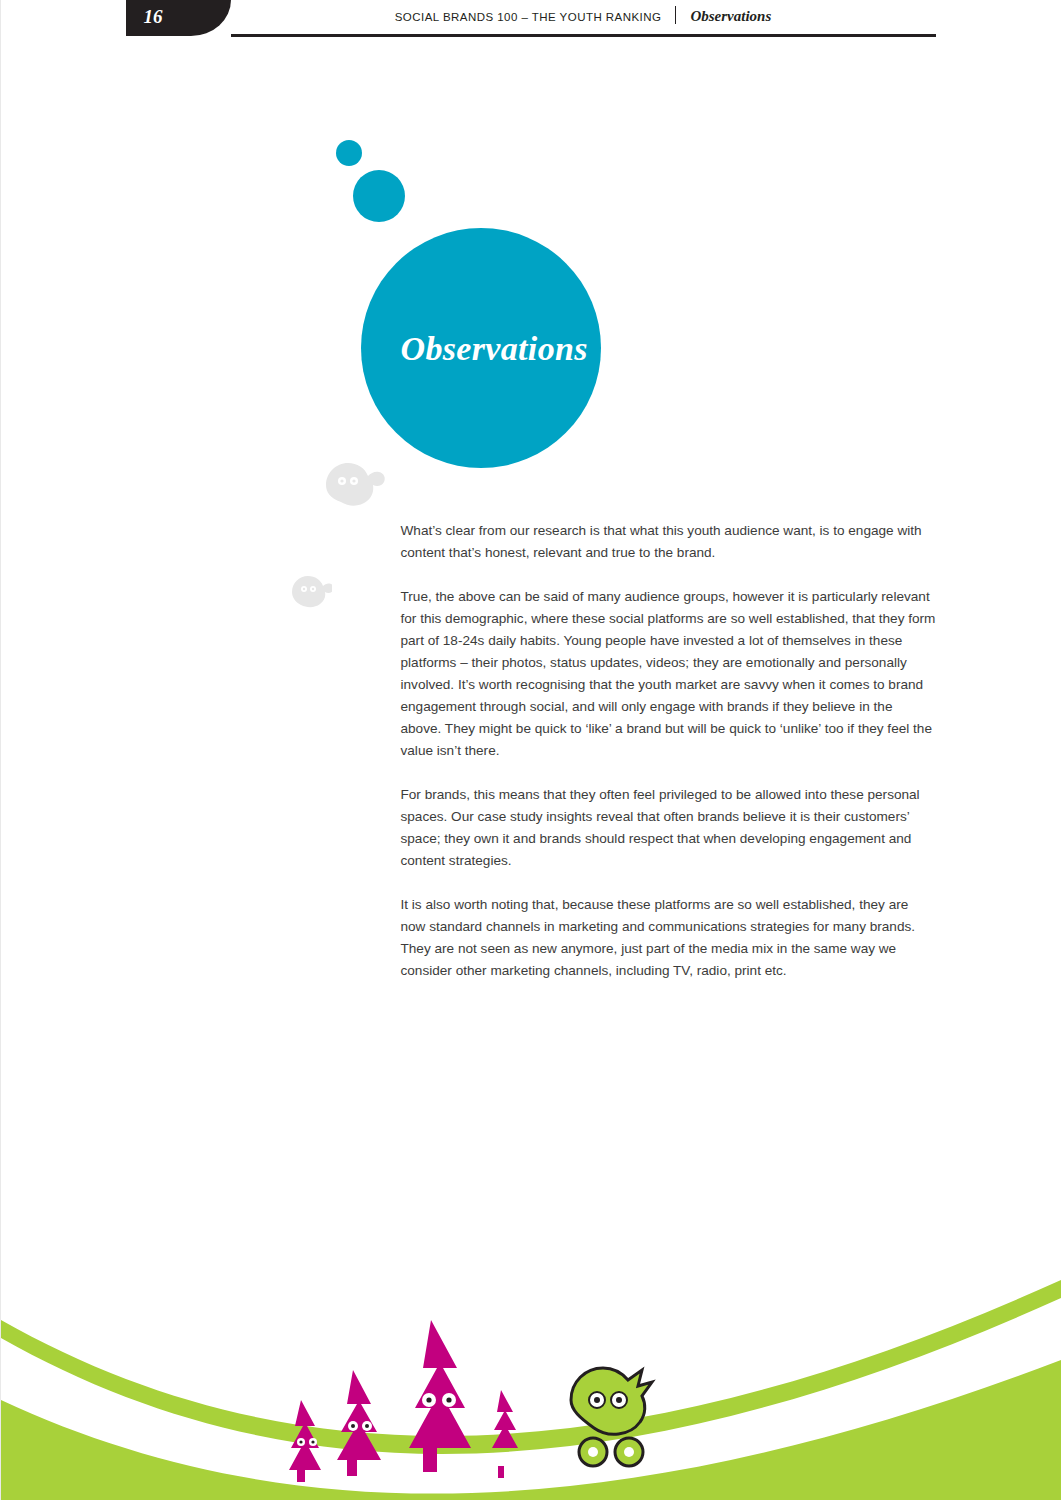16
Social Brands 100 – The Youth Ranking Observations
Observations
What’s clear from our research is that what this youth audience want, is to engage with content that’s honest, relevant and true to the brand.
True, the above can be said of many audience groups, however it is particularly relevant for this demographic, where these social platforms are so well established, that they form part of 18-24s daily habits. Young people have invested a lot of themselves in these platforms – their photos, status updates, videos; they are emotionally and personally involved. It’s worth recognising that the youth market are savvy when it comes to brand engagement through social, and will only engage with brands if they believe in the above. They might be quick to ‘like’ a brand but will be quick to ‘unlike’ too if they feel the value isn’t there.
For brands, this means that they often feel privileged to be allowed into these personal spaces. Our case study insights reveal that often brands believe it is their customers’ space; they own it and brands should respect that when developing engagement and content strategies.
It is also worth noting that, because these platforms are so well established, they are now standard channels in marketing and communications strategies for many brands. They are not seen as new anymore, just part of the media mix in the same way we consider other marketing channels, including TV, radio, print etc.